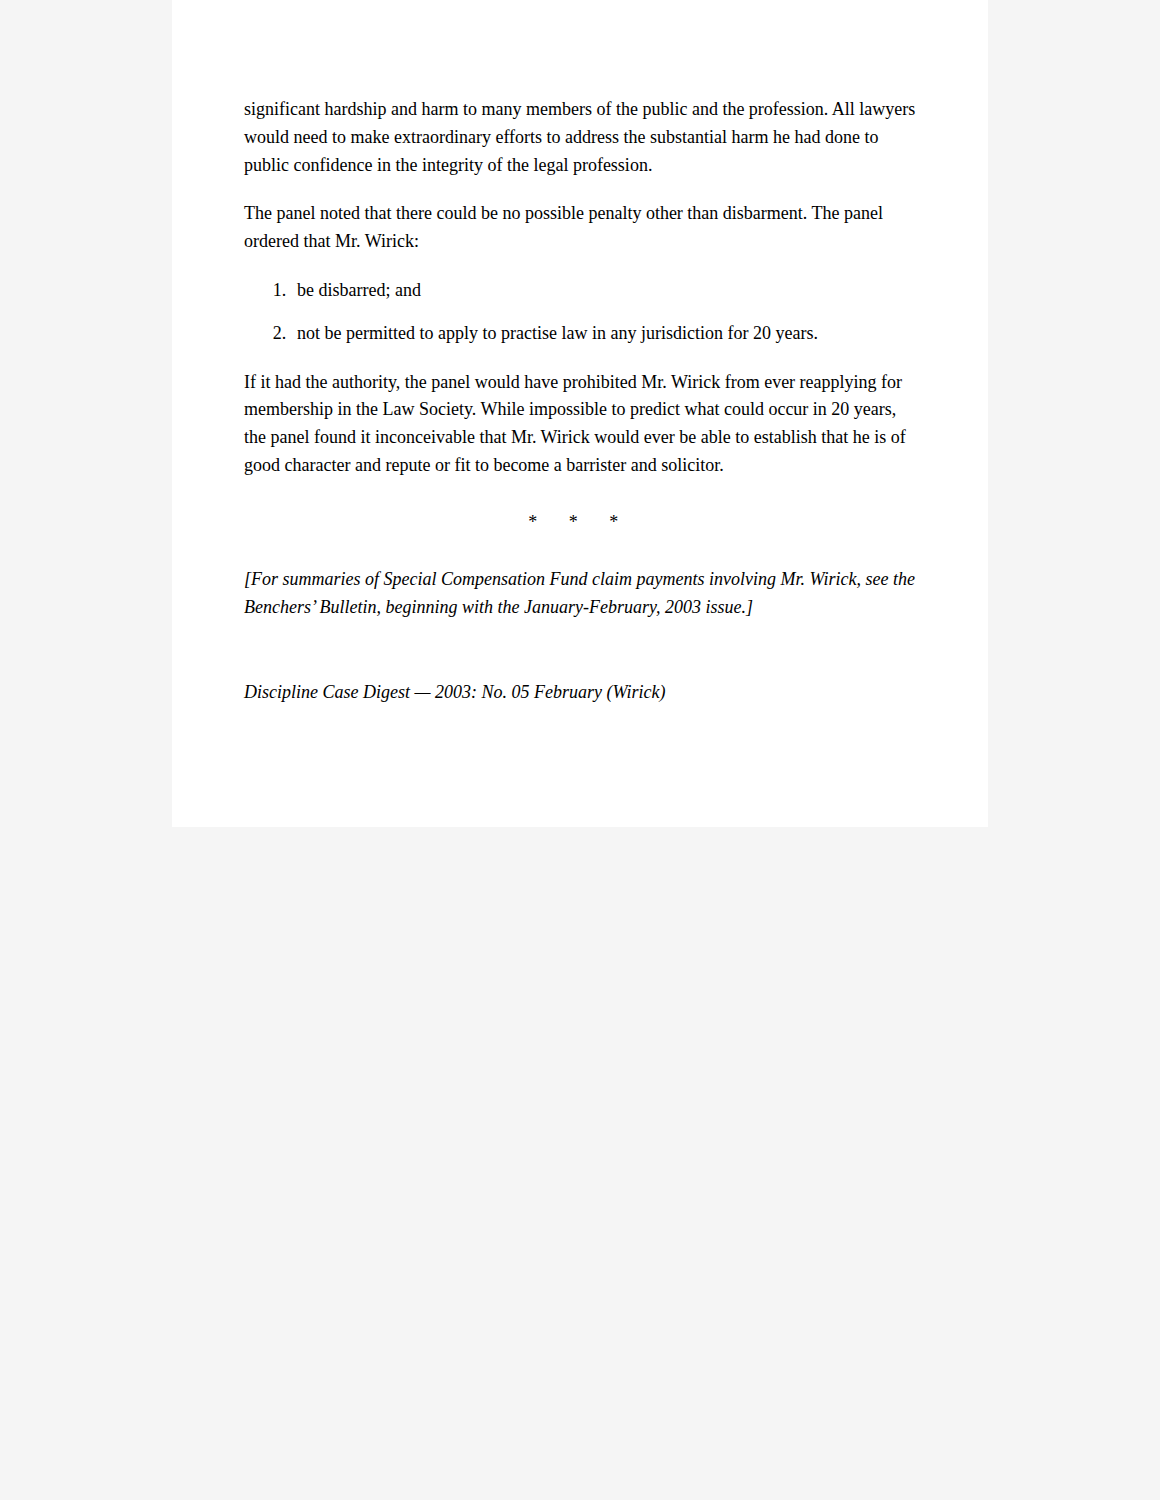significant hardship and harm to many members of the public and the profession. All lawyers would need to make extraordinary efforts to address the substantial harm he had done to public confidence in the integrity of the legal profession.
The panel noted that there could be no possible penalty other than disbarment. The panel ordered that Mr. Wirick:
be disbarred; and
not be permitted to apply to practise law in any jurisdiction for 20 years.
If it had the authority, the panel would have prohibited Mr. Wirick from ever reapplying for membership in the Law Society. While impossible to predict what could occur in 20 years, the panel found it inconceivable that Mr. Wirick would ever be able to establish that he is of good character and repute or fit to become a barrister and solicitor.
* * *
[For summaries of Special Compensation Fund claim payments involving Mr. Wirick, see the Benchers’ Bulletin, beginning with the January-February, 2003 issue.]
Discipline Case Digest — 2003: No. 05 February (Wirick)